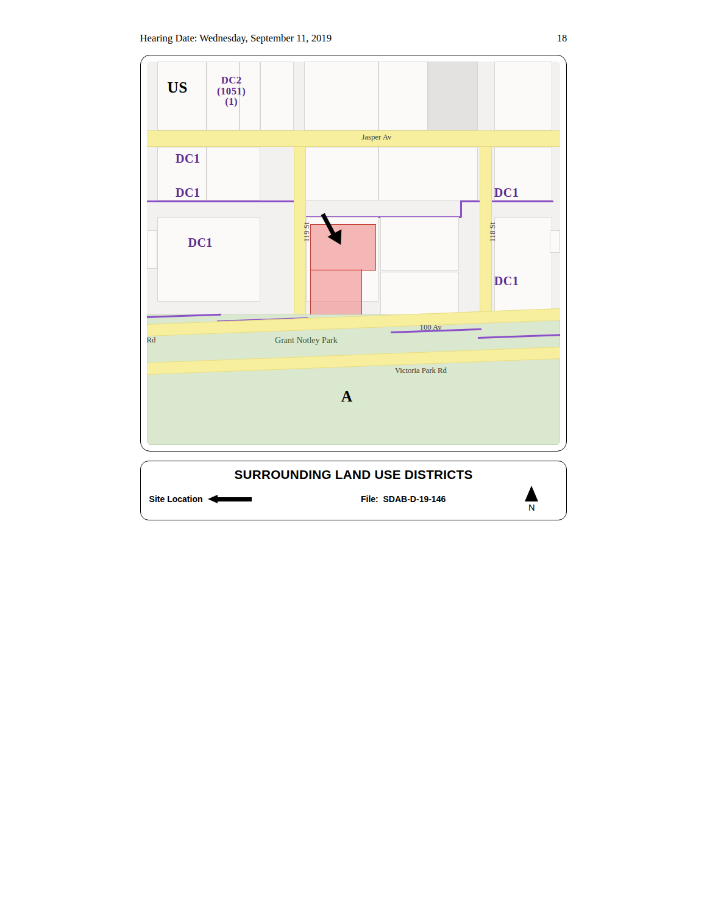Hearing Date: Wednesday, September 11, 2019
18
Jasper Av
119 St
118 St
100 Av
Victoria Park Rd
Rd
Grant Notley Park
US
DC2
(1051)
(1)
DC1
DC1
DC1
DC1
DC1
A
SURROUNDING LAND USE DISTRICTS
Site Location
File: SDAB-D-19-146
N